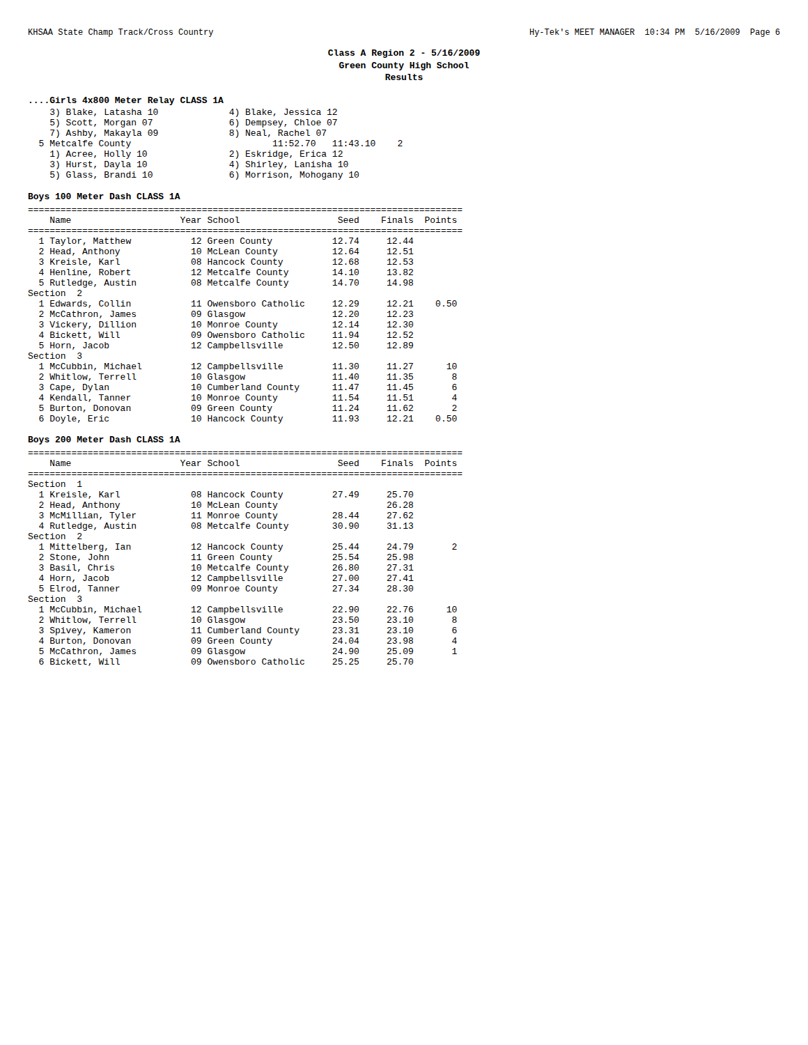KHSAA State Champ Track/Cross Country Hy-Tek's MEET MANAGER 10:34 PM 5/16/2009 Page 6
Class A Region 2 - 5/16/2009
Green County High School
Results
....Girls 4x800 Meter Relay CLASS 1A
    3) Blake, Latasha 10             4) Blake, Jessica 12
    5) Scott, Morgan 07              6) Dempsey, Chloe 07
    7) Ashby, Makayla 09             8) Neal, Rachel 07
  5 Metcalfe County                          11:52.70   11:43.10    2
    1) Acree, Holly 10               2) Eskridge, Erica 12
    3) Hurst, Dayla 10               4) Shirley, Lanisha 10
    5) Glass, Brandi 10              6) Morrison, Mohogany 10
Boys 100 Meter Dash CLASS 1A
================================================================================
    Name                    Year School                  Seed    Finals  Points
================================================================================
  1 Taylor, Matthew           12 Green County           12.74     12.44
  2 Head, Anthony             10 McLean County          12.64     12.51
  3 Kreisle, Karl             08 Hancock County         12.68     12.53
  4 Henline, Robert           12 Metcalfe County        14.10     13.82
  5 Rutledge, Austin          08 Metcalfe County        14.70     14.98
Section  2
  1 Edwards, Collin           11 Owensboro Catholic     12.29     12.21    0.50
  2 McCathron, James          09 Glasgow                12.20     12.23
  3 Vickery, Dillion          10 Monroe County          12.14     12.30
  4 Bickett, Will             09 Owensboro Catholic     11.94     12.52
  5 Horn, Jacob               12 Campbellsville         12.50     12.89
Section  3
  1 McCubbin, Michael         12 Campbellsville         11.30     11.27      10
  2 Whitlow, Terrell          10 Glasgow                11.40     11.35       8
  3 Cape, Dylan               10 Cumberland County      11.47     11.45       6
  4 Kendall, Tanner           10 Monroe County          11.54     11.51       4
  5 Burton, Donovan           09 Green County           11.24     11.62       2
  6 Doyle, Eric               10 Hancock County         11.93     12.21    0.50
Boys 200 Meter Dash CLASS 1A
================================================================================
    Name                    Year School                  Seed    Finals  Points
================================================================================
Section  1
  1 Kreisle, Karl             08 Hancock County         27.49     25.70
  2 Head, Anthony             10 McLean County                    26.28
  3 McMillian, Tyler          11 Monroe County          28.44     27.62
  4 Rutledge, Austin          08 Metcalfe County        30.90     31.13
Section  2
  1 Mittelberg, Ian           12 Hancock County         25.44     24.79       2
  2 Stone, John               11 Green County           25.54     25.98
  3 Basil, Chris              10 Metcalfe County        26.80     27.31
  4 Horn, Jacob               12 Campbellsville         27.00     27.41
  5 Elrod, Tanner             09 Monroe County          27.34     28.30
Section  3
  1 McCubbin, Michael         12 Campbellsville         22.90     22.76      10
  2 Whitlow, Terrell          10 Glasgow                23.50     23.10       8
  3 Spivey, Kameron           11 Cumberland County      23.31     23.10       6
  4 Burton, Donovan           09 Green County           24.04     23.98       4
  5 McCathron, James          09 Glasgow                24.90     25.09       1
  6 Bickett, Will             09 Owensboro Catholic     25.25     25.70